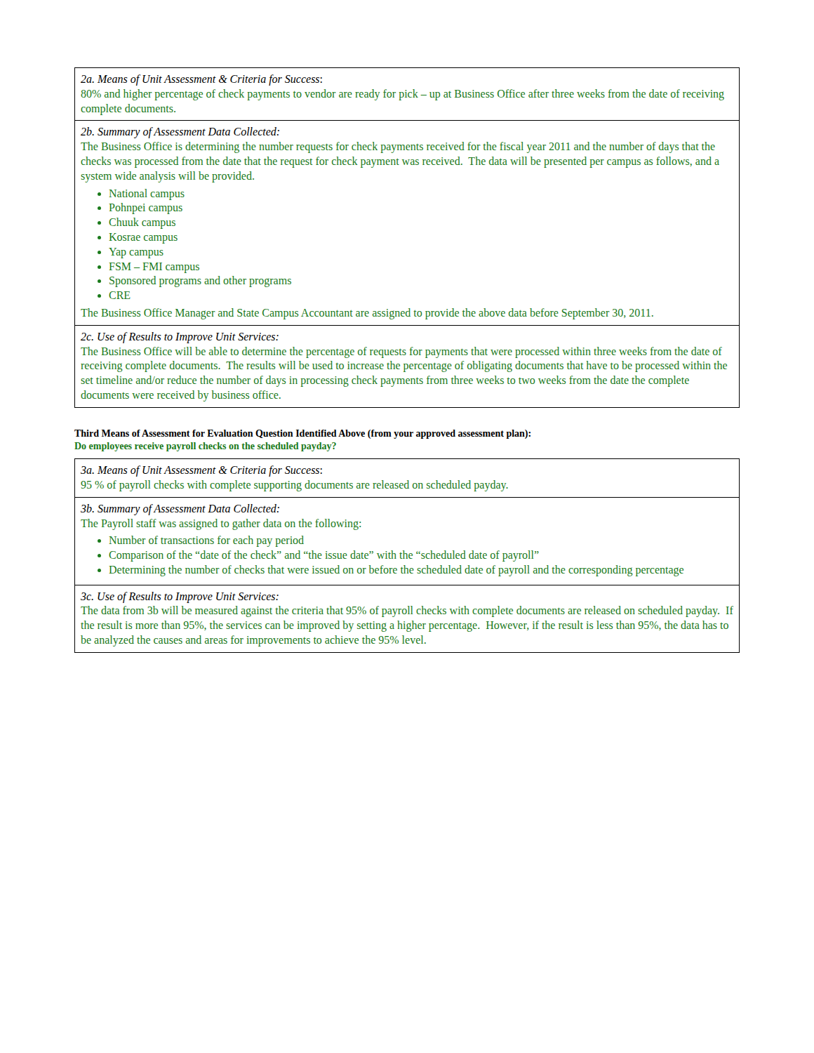| 2a. Means of Unit Assessment & Criteria for Success : 80% and higher percentage of check payments to vendor are ready for pick – up at Business Office after three weeks from the date of receiving complete documents. |
| 2b. Summary of Assessment Data Collected: The Business Office is determining the number requests for check payments received for the fiscal year 2011 and the number of days that the checks was processed from the date that the request for check payment was received. The data will be presented per campus as follows, and a system wide analysis will be provided. National campus Pohnpei campus Chuuk campus Kosrae campus Yap campus FSM – FMI campus Sponsored programs and other programs CRE The Business Office Manager and State Campus Accountant are assigned to provide the above data before September 30, 2011. |
| 2c. Use of Results to Improve Unit Services: The Business Office will be able to determine the percentage of requests for payments that were processed within three weeks from the date of receiving complete documents. The results will be used to increase the percentage of obligating documents that have to be processed within the set timeline and/or reduce the number of days in processing check payments from three weeks to two weeks from the date the complete documents were received by business office. |
Third Means of Assessment for Evaluation Question Identified Above (from your approved assessment plan):
Do employees receive payroll checks on the scheduled payday?
| 3a. Means of Unit Assessment & Criteria for Success : 95 % of payroll checks with complete supporting documents are released on scheduled payday. |
| 3b. Summary of Assessment Data Collected: The Payroll staff was assigned to gather data on the following: Number of transactions for each pay period Comparison of the “date of the check” and “the issue date” with the “scheduled date of payroll” Determining the number of checks that were issued on or before the scheduled date of payroll and the corresponding percentage |
| 3c. Use of Results to Improve Unit Services: The data from 3b will be measured against the criteria that 95% of payroll checks with complete documents are released on scheduled payday. If the result is more than 95%, the services can be improved by setting a higher percentage. However, if the result is less than 95%, the data has to be analyzed the causes and areas for improvements to achieve the 95% level. |